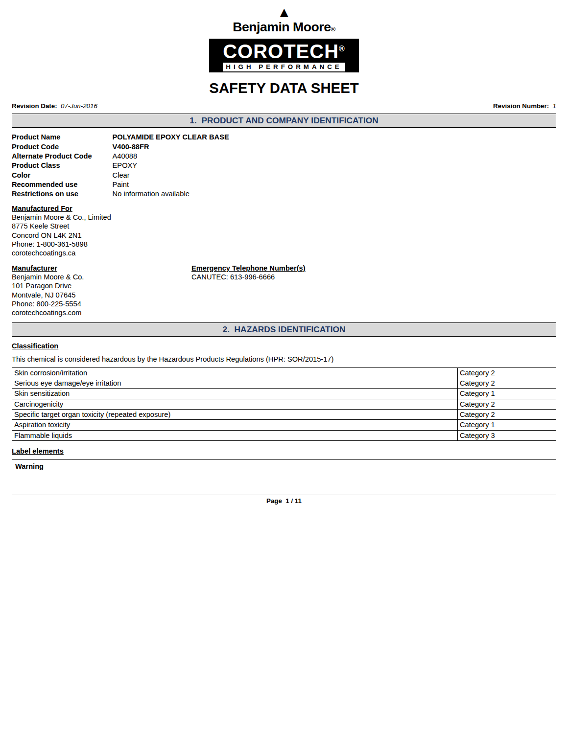▲ Benjamin Moore®
COROTECH®
HIGH PERFORMANCE
SAFETY DATA SHEET
Revision Date: 07-Jun-2016 Revision Number: 1
1. PRODUCT AND COMPANY IDENTIFICATION
| Product Name | POLYAMIDE EPOXY CLEAR BASE |
| Product Code | V400-88FR |
| Alternate Product Code | A40088 |
| Product Class | EPOXY |
| Color | Clear |
| Recommended use | Paint |
| Restrictions on use | No information available |
Manufactured For
Benjamin Moore & Co., Limited
8775 Keele Street
Concord ON L4K 2N1
Phone: 1-800-361-5898
corotechcoatings.ca
Manufacturer
Benjamin Moore & Co.
101 Paragon Drive
Montvale, NJ 07645
Phone: 800-225-5554
corotechcoatings.com
Emergency Telephone Number(s)
CANUTEC: 613-996-6666
2. HAZARDS IDENTIFICATION
Classification
This chemical is considered hazardous by the Hazardous Products Regulations (HPR: SOR/2015-17)
| Skin corrosion/irritation | Category 2 |
| Serious eye damage/eye irritation | Category 2 |
| Skin sensitization | Category 1 |
| Carcinogenicity | Category 2 |
| Specific target organ toxicity (repeated exposure) | Category 2 |
| Aspiration toxicity | Category 1 |
| Flammable liquids | Category 3 |
Label elements
Warning
Page 1 / 11